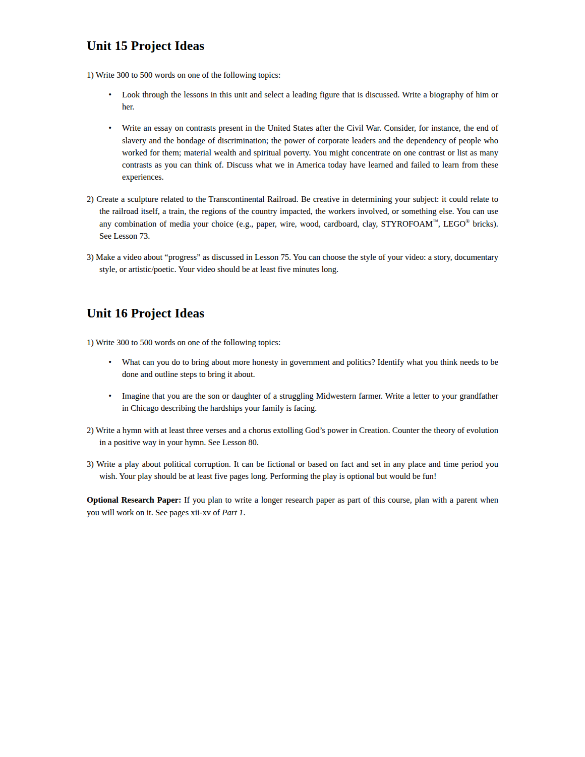Unit 15 Project Ideas
1) Write 300 to 500 words on one of the following topics:
Look through the lessons in this unit and select a leading figure that is discussed. Write a biography of him or her.
Write an essay on contrasts present in the United States after the Civil War. Consider, for instance, the end of slavery and the bondage of discrimination; the power of corporate leaders and the dependency of people who worked for them; material wealth and spiritual poverty. You might concentrate on one contrast or list as many contrasts as you can think of. Discuss what we in America today have learned and failed to learn from these experiences.
2) Create a sculpture related to the Transcontinental Railroad. Be creative in determining your subject: it could relate to the railroad itself, a train, the regions of the country impacted, the workers involved, or something else. You can use any combination of media your choice (e.g., paper, wire, wood, cardboard, clay, STYROFOAM™, LEGO® bricks). See Lesson 73.
3) Make a video about “progress” as discussed in Lesson 75. You can choose the style of your video: a story, documentary style, or artistic/poetic. Your video should be at least five minutes long.
Unit 16 Project Ideas
1) Write 300 to 500 words on one of the following topics:
What can you do to bring about more honesty in government and politics? Identify what you think needs to be done and outline steps to bring it about.
Imagine that you are the son or daughter of a struggling Midwestern farmer. Write a letter to your grandfather in Chicago describing the hardships your family is facing.
2) Write a hymn with at least three verses and a chorus extolling God’s power in Creation. Counter the theory of evolution in a positive way in your hymn. See Lesson 80.
3) Write a play about political corruption. It can be fictional or based on fact and set in any place and time period you wish. Your play should be at least five pages long. Performing the play is optional but would be fun!
Optional Research Paper: If you plan to write a longer research paper as part of this course, plan with a parent when you will work on it. See pages xii-xv of Part 1.